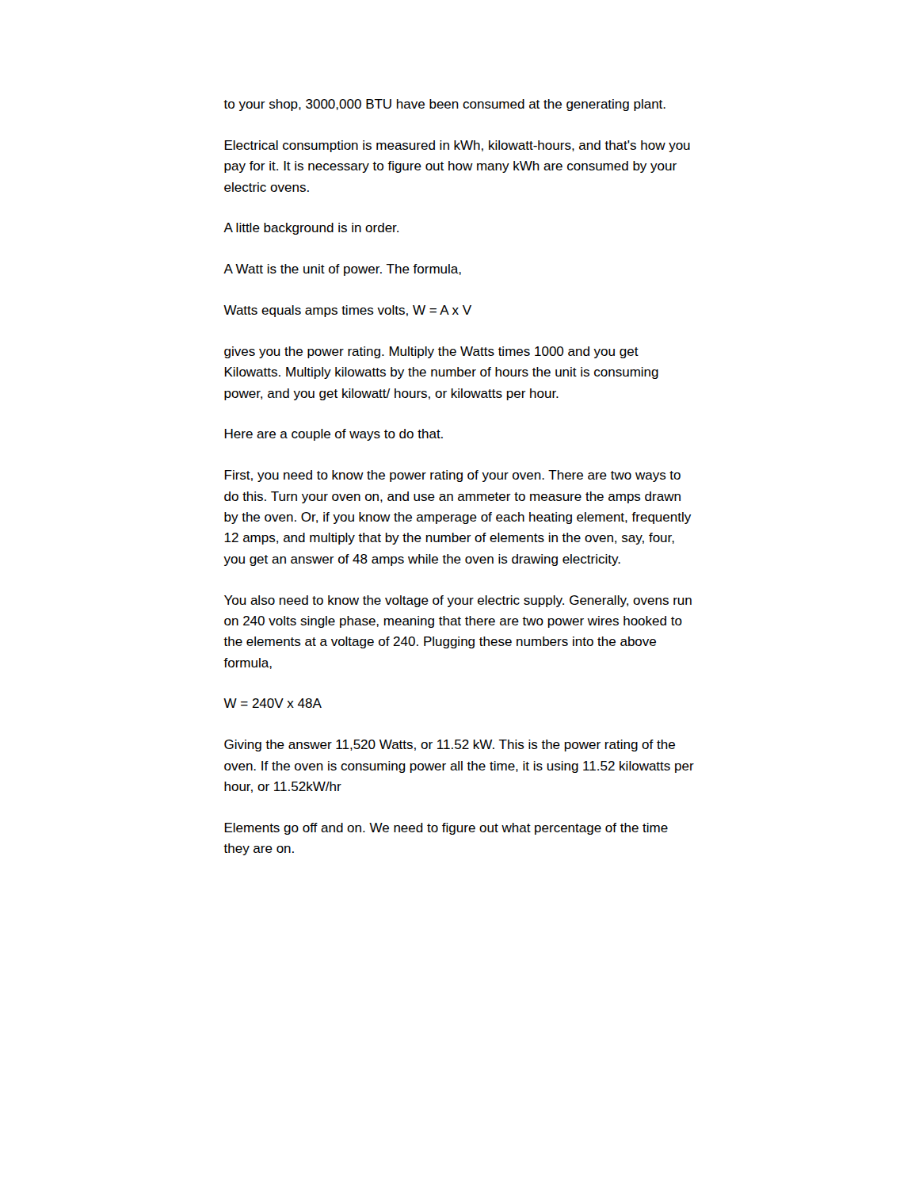to your shop, 3000,000 BTU have been consumed at the generating plant.
Electrical consumption is measured in kWh, kilowatt-hours, and that's how you pay for it. It is necessary to figure out how many kWh are consumed by your electric ovens.
A little background is in order.
A Watt is the unit of power. The formula,
Watts equals amps times volts, W = A x V
gives you the power rating. Multiply the Watts times 1000 and you get Kilowatts. Multiply kilowatts by the number of hours the unit is consuming power, and you get kilowatt/ hours, or kilowatts per hour.
Here are a couple of ways to do that.
First, you need to know the power rating of your oven. There are two ways to do this. Turn your oven on, and use an ammeter to measure the amps drawn by the oven. Or, if you know the amperage of each heating element, frequently 12 amps, and multiply that by the number of elements in the oven, say, four, you get an answer of 48 amps while the oven is drawing electricity.
You also need to know the voltage of your electric supply. Generally, ovens run on 240 volts single phase, meaning that there are two power wires hooked to the elements at a voltage of 240. Plugging these numbers into the above formula,
W = 240V x 48A
Giving the answer 11,520 Watts, or 11.52 kW. This is the power rating of the oven. If the oven is consuming power all the time, it is using 11.52 kilowatts per hour, or 11.52kW/hr
Elements go off and on. We need to figure out what percentage of the time they are on.